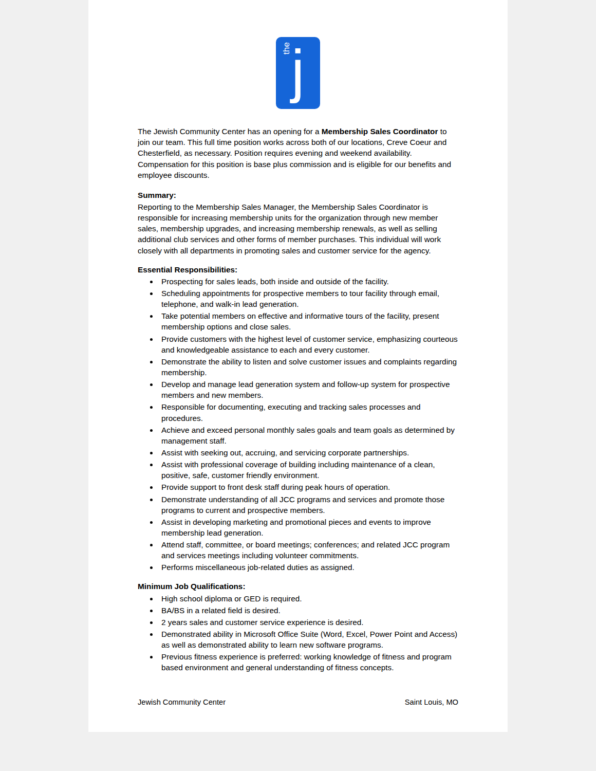the j
The Jewish Community Center has an opening for a Membership Sales Coordinator to join our team. This full time position works across both of our locations, Creve Coeur and Chesterfield, as necessary. Position requires evening and weekend availability. Compensation for this position is base plus commission and is eligible for our benefits and employee discounts.
Summary:
Reporting to the Membership Sales Manager, the Membership Sales Coordinator is responsible for increasing membership units for the organization through new member sales, membership upgrades, and increasing membership renewals, as well as selling additional club services and other forms of member purchases. This individual will work closely with all departments in promoting sales and customer service for the agency.
Essential Responsibilities:
Prospecting for sales leads, both inside and outside of the facility.
Scheduling appointments for prospective members to tour facility through email, telephone, and walk-in lead generation.
Take potential members on effective and informative tours of the facility, present membership options and close sales.
Provide customers with the highest level of customer service, emphasizing courteous and knowledgeable assistance to each and every customer.
Demonstrate the ability to listen and solve customer issues and complaints regarding membership.
Develop and manage lead generation system and follow-up system for prospective members and new members.
Responsible for documenting, executing and tracking sales processes and procedures.
Achieve and exceed personal monthly sales goals and team goals as determined by management staff.
Assist with seeking out, accruing, and servicing corporate partnerships.
Assist with professional coverage of building including maintenance of a clean, positive, safe, customer friendly environment.
Provide support to front desk staff during peak hours of operation.
Demonstrate understanding of all JCC programs and services and promote those programs to current and prospective members.
Assist in developing marketing and promotional pieces and events to improve membership lead generation.
Attend staff, committee, or board meetings; conferences; and related JCC program and services meetings including volunteer commitments.
Performs miscellaneous job-related duties as assigned.
Minimum Job Qualifications:
High school diploma or GED is required.
BA/BS in a related field is desired.
2 years sales and customer service experience is desired.
Demonstrated ability in Microsoft Office Suite (Word, Excel, Power Point and Access) as well as demonstrated ability to learn new software programs.
Previous fitness experience is preferred: working knowledge of fitness and program based environment and general understanding of fitness concepts.
Jewish Community Center Saint Louis, MO